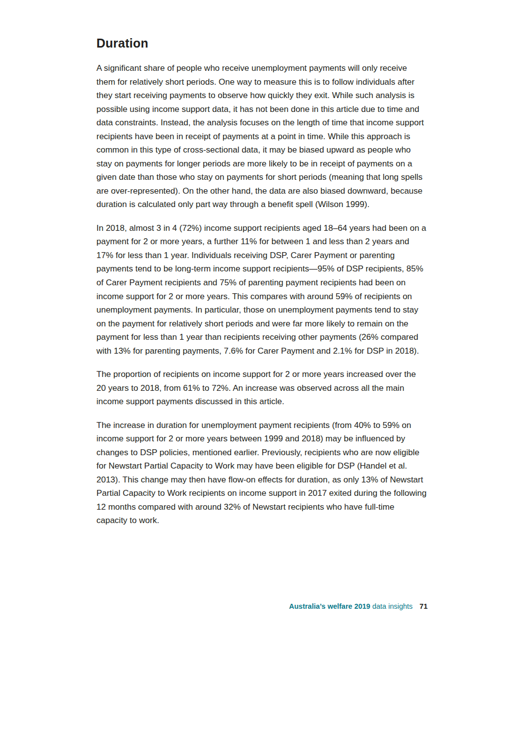Duration
A significant share of people who receive unemployment payments will only receive them for relatively short periods. One way to measure this is to follow individuals after they start receiving payments to observe how quickly they exit. While such analysis is possible using income support data, it has not been done in this article due to time and data constraints. Instead, the analysis focuses on the length of time that income support recipients have been in receipt of payments at a point in time. While this approach is common in this type of cross-sectional data, it may be biased upward as people who stay on payments for longer periods are more likely to be in receipt of payments on a given date than those who stay on payments for short periods (meaning that long spells are over-represented). On the other hand, the data are also biased downward, because duration is calculated only part way through a benefit spell (Wilson 1999).
In 2018, almost 3 in 4 (72%) income support recipients aged 18–64 years had been on a payment for 2 or more years, a further 11% for between 1 and less than 2 years and 17% for less than 1 year. Individuals receiving DSP, Carer Payment or parenting payments tend to be long-term income support recipients—95% of DSP recipients, 85% of Carer Payment recipients and 75% of parenting payment recipients had been on income support for 2 or more years. This compares with around 59% of recipients on unemployment payments. In particular, those on unemployment payments tend to stay on the payment for relatively short periods and were far more likely to remain on the payment for less than 1 year than recipients receiving other payments (26% compared with 13% for parenting payments, 7.6% for Carer Payment and 2.1% for DSP in 2018).
The proportion of recipients on income support for 2 or more years increased over the 20 years to 2018, from 61% to 72%. An increase was observed across all the main income support payments discussed in this article.
The increase in duration for unemployment payment recipients (from 40% to 59% on income support for 2 or more years between 1999 and 2018) may be influenced by changes to DSP policies, mentioned earlier. Previously, recipients who are now eligible for Newstart Partial Capacity to Work may have been eligible for DSP (Handel et al. 2013). This change may then have flow-on effects for duration, as only 13% of Newstart Partial Capacity to Work recipients on income support in 2017 exited during the following 12 months compared with around 32% of Newstart recipients who have full-time capacity to work.
Australia’s welfare 2019 data insights 71